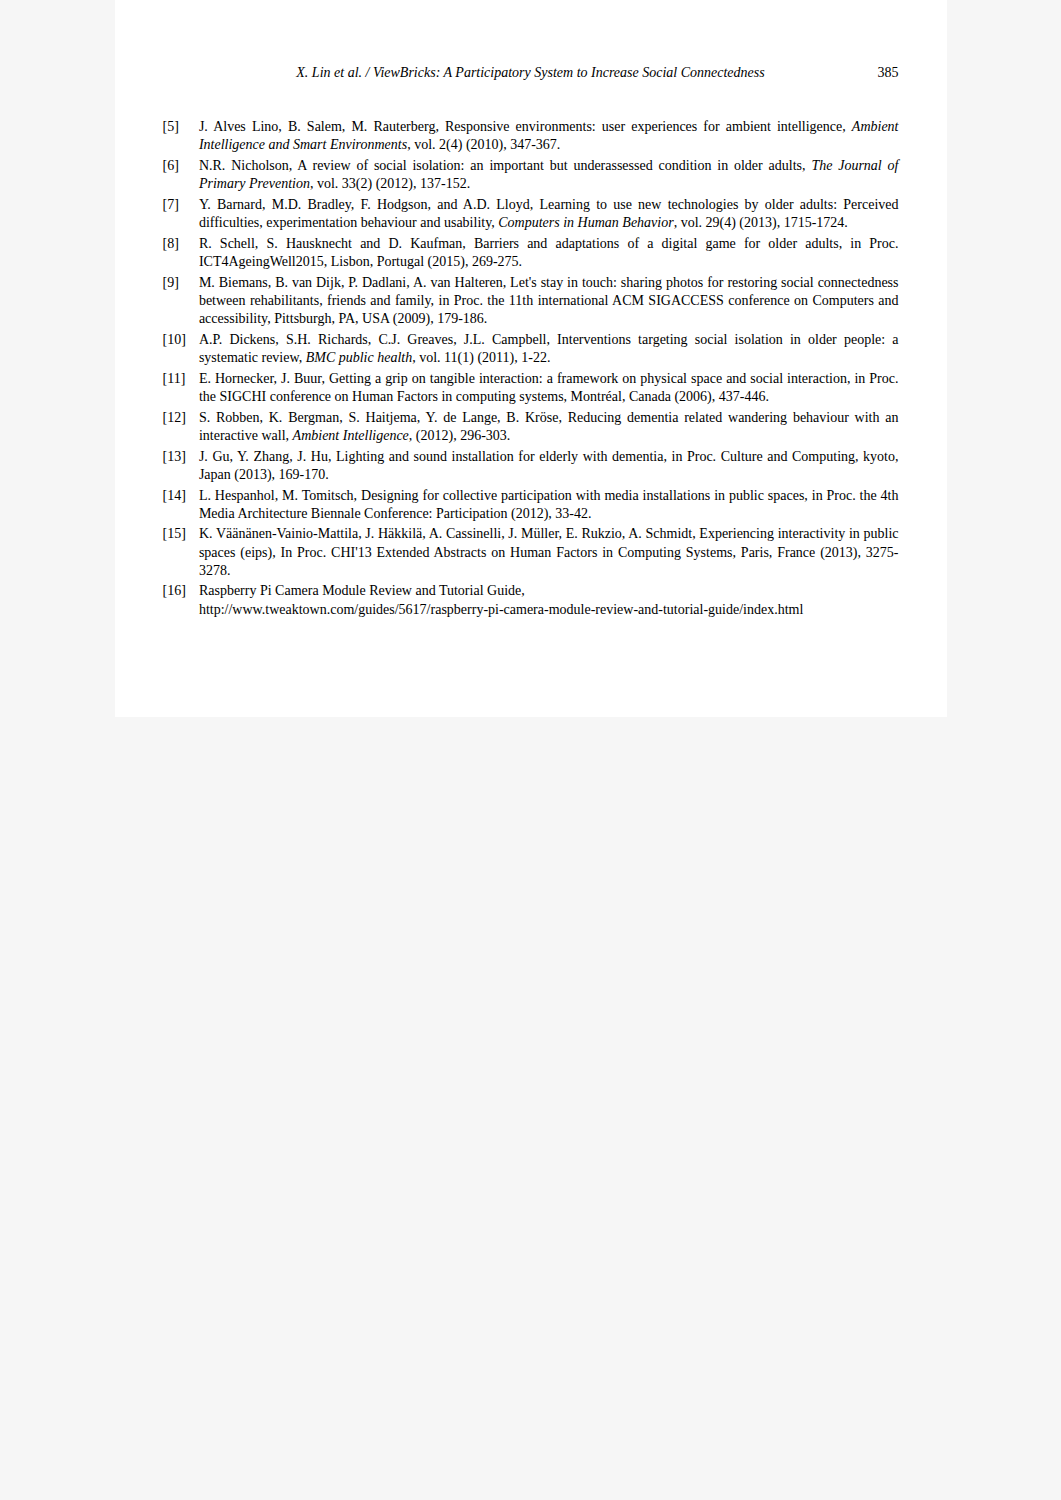X. Lin et al. / ViewBricks: A Participatory System to Increase Social Connectedness 385
[5] J. Alves Lino, B. Salem, M. Rauterberg, Responsive environments: user experiences for ambient intelligence, Ambient Intelligence and Smart Environments, vol. 2(4) (2010), 347-367.
[6] N.R. Nicholson, A review of social isolation: an important but underassessed condition in older adults, The Journal of Primary Prevention, vol. 33(2) (2012), 137-152.
[7] Y. Barnard, M.D. Bradley, F. Hodgson, and A.D. Lloyd, Learning to use new technologies by older adults: Perceived difficulties, experimentation behaviour and usability, Computers in Human Behavior, vol. 29(4) (2013), 1715-1724.
[8] R. Schell, S. Hausknecht and D. Kaufman, Barriers and adaptations of a digital game for older adults, in Proc. ICT4AgeingWell2015, Lisbon, Portugal (2015), 269-275.
[9] M. Biemans, B. van Dijk, P. Dadlani, A. van Halteren, Let's stay in touch: sharing photos for restoring social connectedness between rehabilitants, friends and family, in Proc. the 11th international ACM SIGACCESS conference on Computers and accessibility, Pittsburgh, PA, USA (2009), 179-186.
[10] A.P. Dickens, S.H. Richards, C.J. Greaves, J.L. Campbell, Interventions targeting social isolation in older people: a systematic review, BMC public health, vol. 11(1) (2011), 1-22.
[11] E. Hornecker, J. Buur, Getting a grip on tangible interaction: a framework on physical space and social interaction, in Proc. the SIGCHI conference on Human Factors in computing systems, Montréal, Canada (2006), 437-446.
[12] S. Robben, K. Bergman, S. Haitjema, Y. de Lange, B. Kröse, Reducing dementia related wandering behaviour with an interactive wall, Ambient Intelligence, (2012), 296-303.
[13] J. Gu, Y. Zhang, J. Hu, Lighting and sound installation for elderly with dementia, in Proc. Culture and Computing, kyoto, Japan (2013), 169-170.
[14] L. Hespanhol, M. Tomitsch, Designing for collective participation with media installations in public spaces, in Proc. the 4th Media Architecture Biennale Conference: Participation (2012), 33-42.
[15] K. Väänänen-Vainio-Mattila, J. Häkkilä, A. Cassinelli, J. Müller, E. Rukzio, A. Schmidt, Experiencing interactivity in public spaces (eips), In Proc. CHI'13 Extended Abstracts on Human Factors in Computing Systems, Paris, France (2013), 3275-3278.
[16] Raspberry Pi Camera Module Review and Tutorial Guide, http://www.tweaktown.com/guides/5617/raspberry-pi-camera-module-review-and-tutorial-guide/index.html